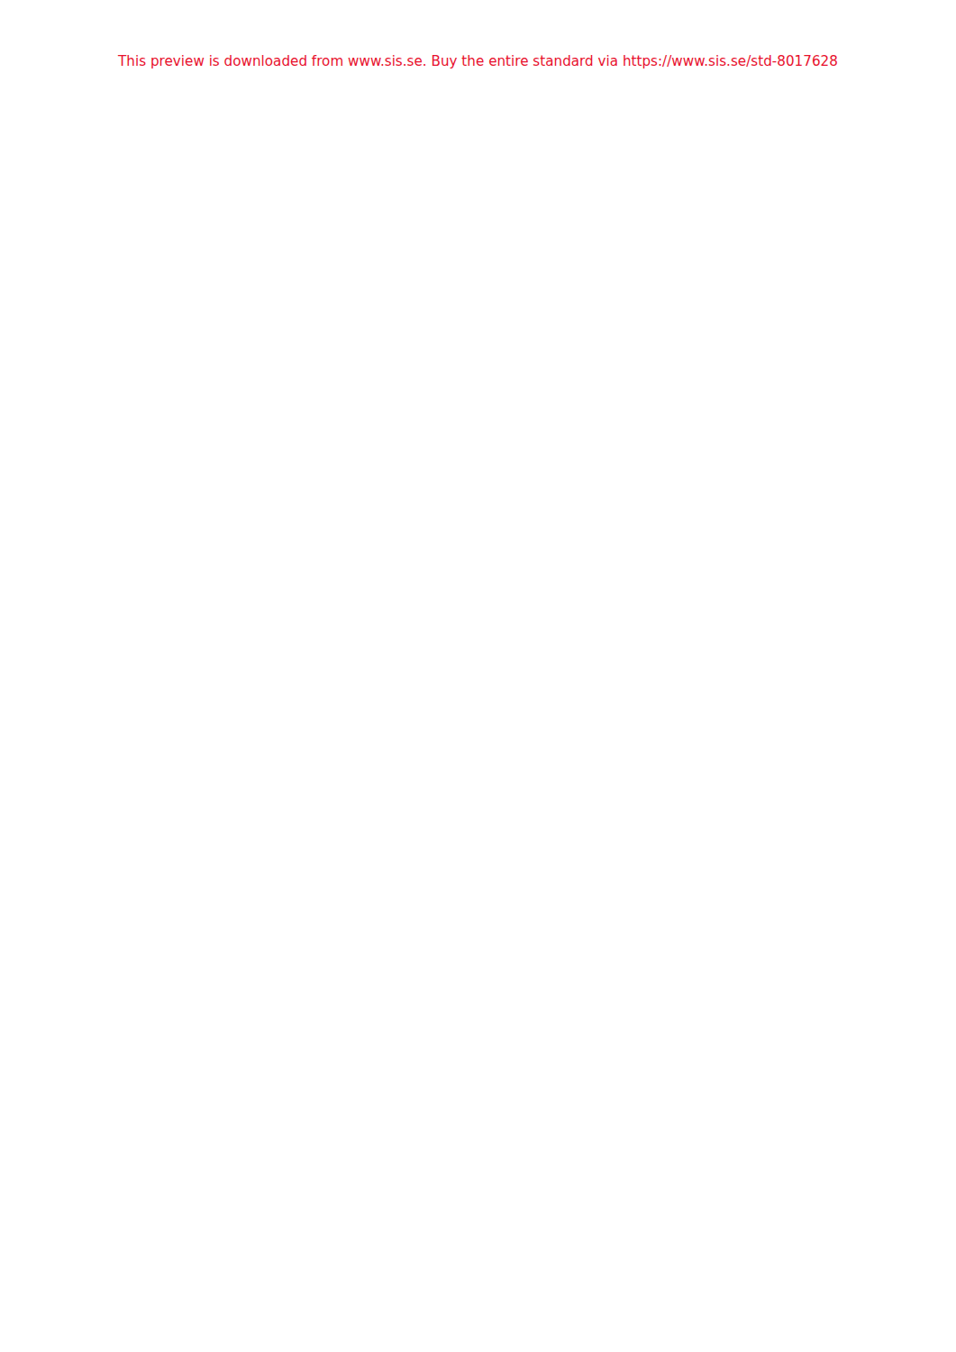This preview is downloaded from www.sis.se. Buy the entire standard via https://www.sis.se/std-8017628